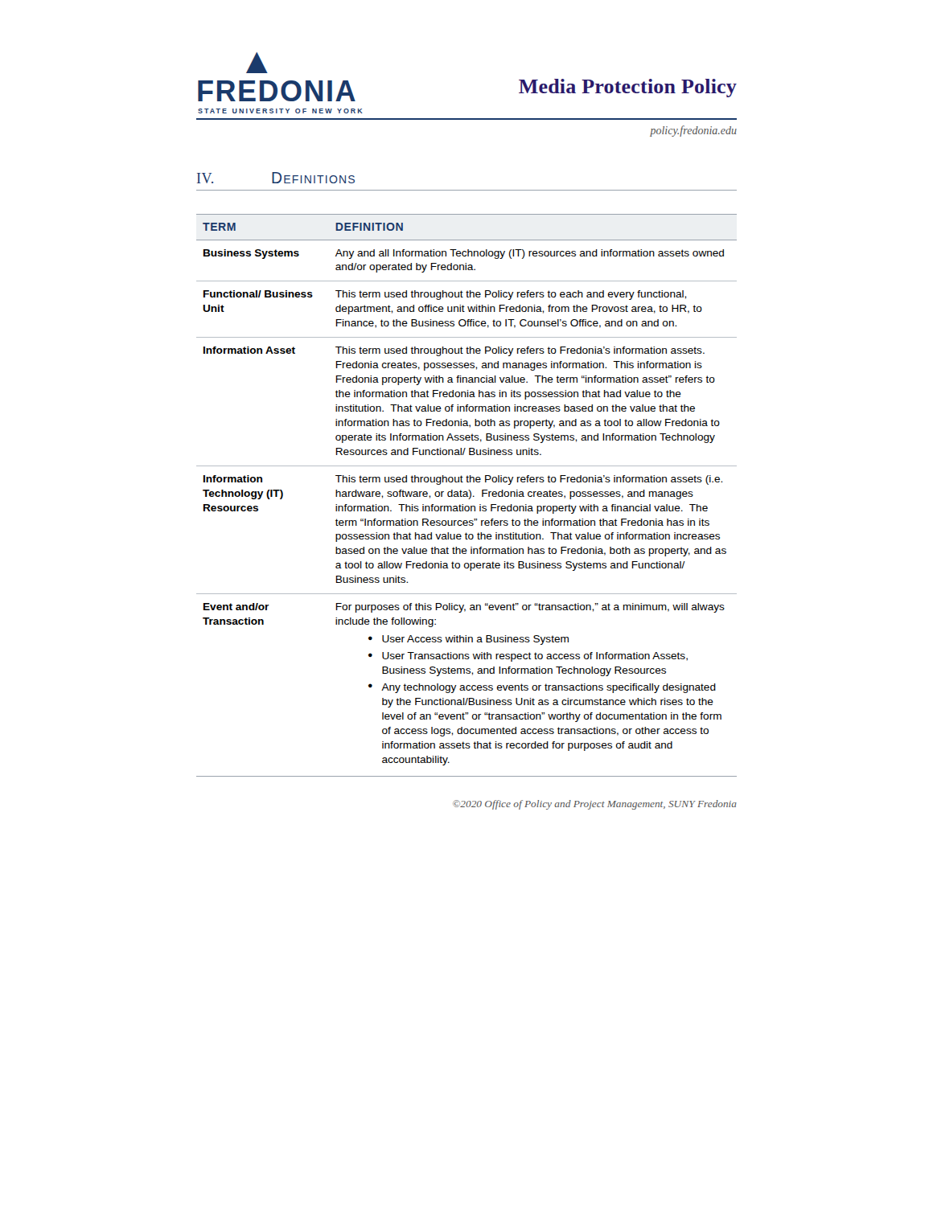▲ FREDONIA STATE UNIVERSITY OF NEW YORK
Media Protection Policy
policy.fredonia.edu
IV. Definitions
| TERM | DEFINITION |
| --- | --- |
| Business Systems | Any and all Information Technology (IT) resources and information assets owned and/or operated by Fredonia. |
| Functional/ Business Unit | This term used throughout the Policy refers to each and every functional, department, and office unit within Fredonia, from the Provost area, to HR, to Finance, to the Business Office, to IT, Counsel’s Office, and on and on. |
| Information Asset | This term used throughout the Policy refers to Fredonia’s information assets. Fredonia creates, possesses, and manages information. This information is Fredonia property with a financial value. The term “information asset” refers to the information that Fredonia has in its possession that had value to the institution. That value of information increases based on the value that the information has to Fredonia, both as property, and as a tool to allow Fredonia to operate its Information Assets, Business Systems, and Information Technology Resources and Functional/ Business units. |
| Information Technology (IT) Resources | This term used throughout the Policy refers to Fredonia’s information assets (i.e. hardware, software, or data). Fredonia creates, possesses, and manages information. This information is Fredonia property with a financial value. The term “Information Resources” refers to the information that Fredonia has in its possession that had value to the institution. That value of information increases based on the value that the information has to Fredonia, both as property, and as a tool to allow Fredonia to operate its Business Systems and Functional/ Business units. |
| Event and/or Transaction | For purposes of this Policy, an “event” or “transaction,” at a minimum, will always include the following: User Access within a Business System User Transactions with respect to access of Information Assets, Business Systems, and Information Technology Resources Any technology access events or transactions specifically designated by the Functional/Business Unit as a circumstance which rises to the level of an “event” or “transaction” worthy of documentation in the form of access logs, documented access transactions, or other access to information assets that is recorded for purposes of audit and accountability. |
©2020 Office of Policy and Project Management, SUNY Fredonia